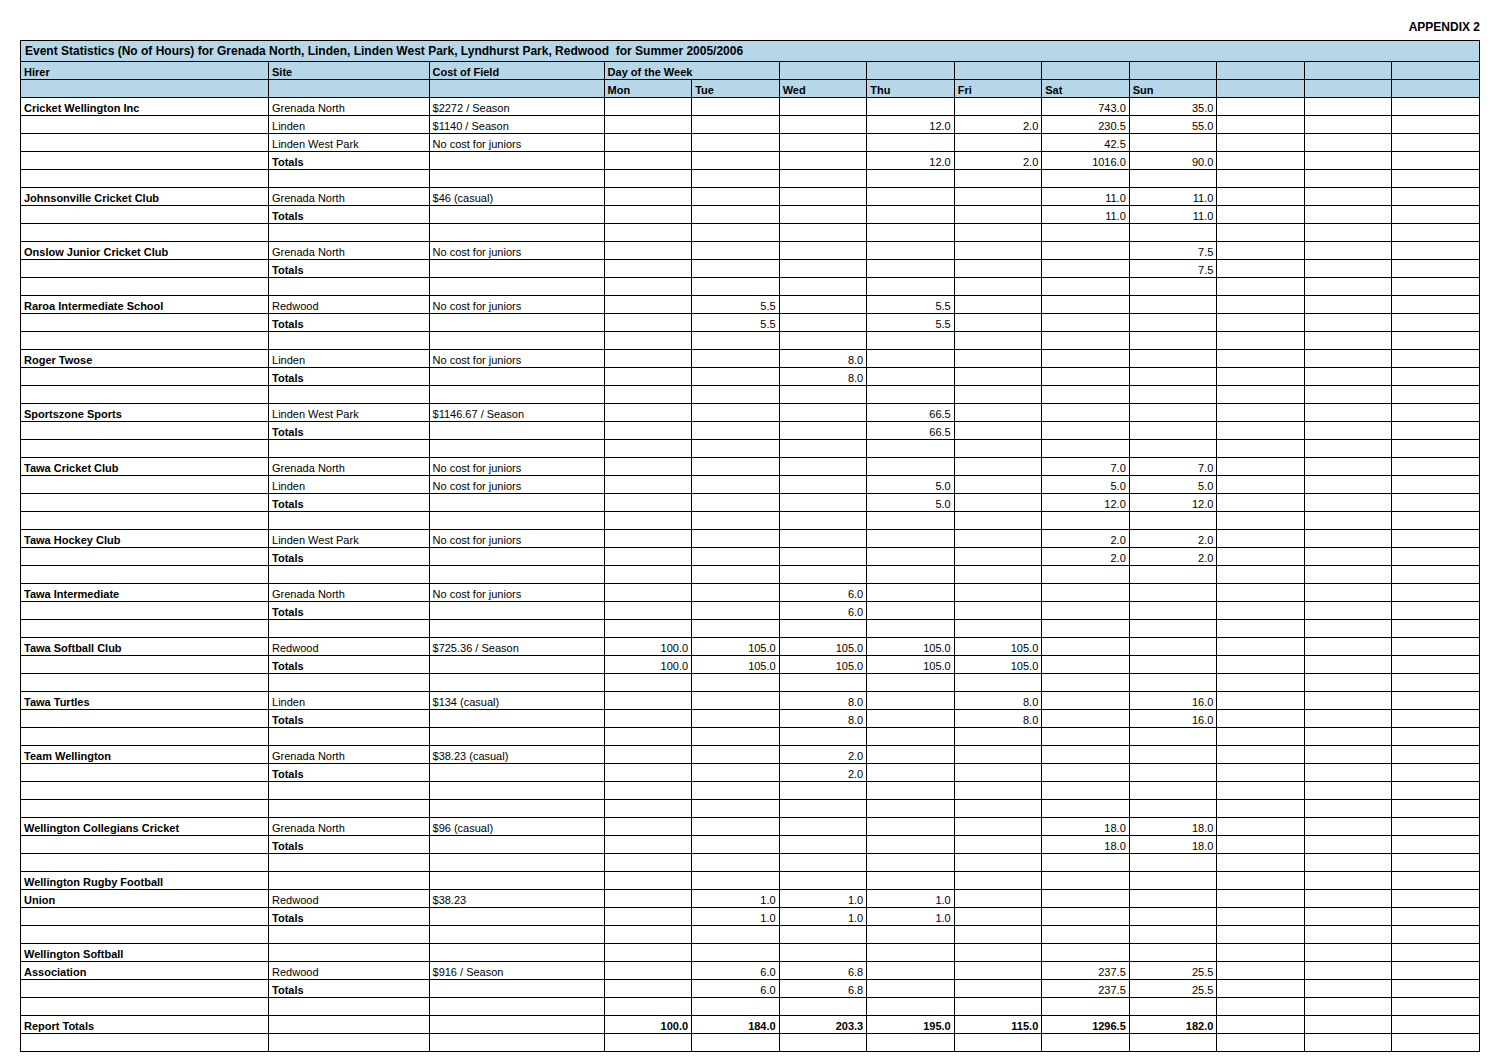APPENDIX 2
Event Statistics (No of Hours) for Grenada North, Linden, Linden West Park, Lyndhurst Park, Redwood for Summer 2005/2006
| Hirer | Site | Cost of Field | Day of the Week | | | | | | | | |
| --- | --- | --- | --- | --- | --- | --- | --- | --- | --- | --- | --- |
| | | | Mon | Tue | Wed | Thu | Fri | Sat | Sun | | | |
| Cricket Wellington Inc | Grenada North | $2272 / Season | | | | | | 743.0 | 35.0 | | | |
| | Linden | $1140 / Season | | | | 12.0 | 2.0 | 230.5 | 55.0 | | | |
| | Linden West Park | No cost for juniors | | | | | | 42.5 | | | | |
| | Totals | | | | | 12.0 | 2.0 | 1016.0 | 90.0 | | | |
| Johnsonville Cricket Club | Grenada North | $46 (casual) | | | | | | 11.0 | 11.0 | | | |
| | Totals | | | | | | | 11.0 | 11.0 | | | |
| Onslow Junior Cricket Club | Grenada North | No cost for juniors | | | | | | | 7.5 | | | |
| | Totals | | | | | | | | 7.5 | | | |
| Raroa Intermediate School | Redwood | No cost for juniors | | 5.5 | | 5.5 | | | | | | |
| | Totals | | | 5.5 | | 5.5 | | | | | | |
| Roger Twose | Linden | No cost for juniors | | | 8.0 | | | | | | | |
| | Totals | | | | 8.0 | | | | | | | |
| Sportszone Sports | Linden West Park | $1146.67 / Season | | | | 66.5 | | | | | | |
| | Totals | | | | | 66.5 | | | | | | |
| Tawa Cricket Club | Grenada North | No cost for juniors | | | | | | 7.0 | 7.0 | | | |
| | Linden | No cost for juniors | | | | 5.0 | | 5.0 | 5.0 | | | |
| | Totals | | | | | 5.0 | | 12.0 | 12.0 | | | |
| Tawa Hockey Club | Linden West Park | No cost for juniors | | | | | | 2.0 | 2.0 | | | |
| | Totals | | | | | | | 2.0 | 2.0 | | | |
| Tawa Intermediate | Grenada North | No cost for juniors | | | 6.0 | | | | | | | |
| | Totals | | | | 6.0 | | | | | | | |
| Tawa Softball Club | Redwood | $725.36 / Season | 100.0 | 105.0 | 105.0 | 105.0 | 105.0 | | | | | |
| | Totals | | 100.0 | 105.0 | 105.0 | 105.0 | 105.0 | | | | | |
| Tawa Turtles | Linden | $134 (casual) | | | 8.0 | | 8.0 | | 16.0 | | | |
| | Totals | | | | 8.0 | | 8.0 | | 16.0 | | | |
| Team Wellington | Grenada North | $38.23 (casual) | | | 2.0 | | | | | | | |
| | Totals | | | | 2.0 | | | | | | | |
| Wellington Collegians Cricket | Grenada North | $96 (casual) | | | | | | 18.0 | 18.0 | | | |
| | Totals | | | | | | | 18.0 | 18.0 | | | |
| Wellington Rugby Football | | | | | | | | | | | | |
| Union | Redwood | $38.23 | | 1.0 | 1.0 | 1.0 | | | | | | |
| | Totals | | | 1.0 | 1.0 | 1.0 | | | | | | |
| Wellington Softball | | | | | | | | | | | | |
| Association | Redwood | $916 / Season | | 6.0 | 6.8 | | | 237.5 | 25.5 | | | |
| | Totals | | | 6.0 | 6.8 | | | 237.5 | 25.5 | | | |
| Report Totals | | | 100.0 | 184.0 | 203.3 | 195.0 | 115.0 | 1296.5 | 182.0 | | | |